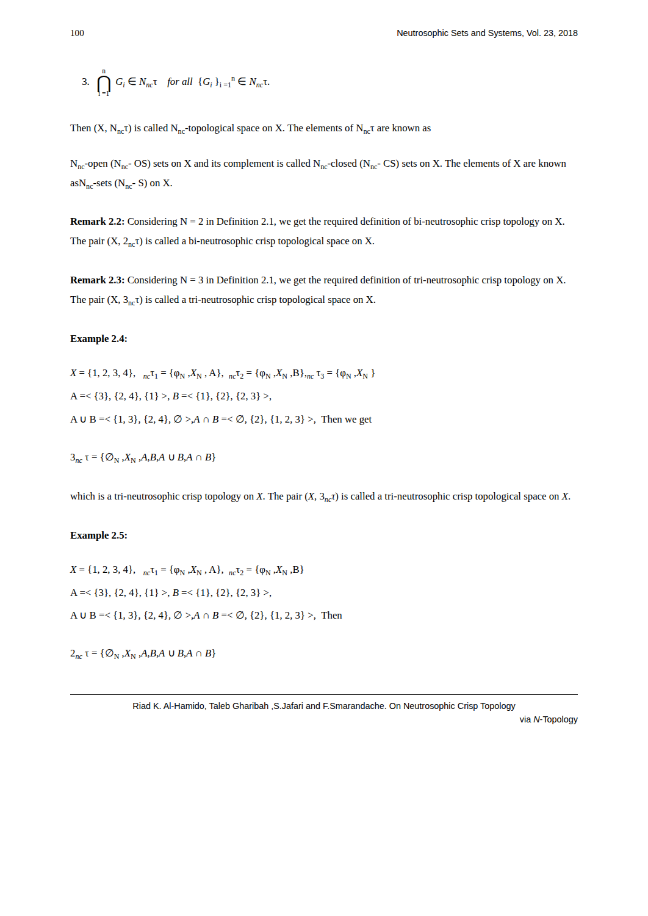100 Neutrosophic Sets and Systems, Vol. 23, 2018
3. n⋂i =1 Gi ∈ Nncτ for all {Gi }i =1n ∈ Nncτ.
Then (X, Nncτ) is called Nnc-topological space on X. The elements of Nncτ are known as
Nnc-open (Nnc- OS) sets on X and its complement is called Nnc-closed (Nnc- CS) sets on X. The elements of X are known asNnc-sets (Nnc- S) on X.
Remark 2.2: Considering N = 2 in Definition 2.1, we get the required definition of bi-neutrosophic crisp topology on X. The pair (X, 2ncτ) is called a bi-neutrosophic crisp topological space on X.
Remark 2.3: Considering N = 3 in Definition 2.1, we get the required definition of tri-neutrosophic crisp topology on X. The pair (X, 3ncτ) is called a tri-neutrosophic crisp topological space on X.
Example 2.4:
X = {1, 2, 3, 4}, ncτ1 = {φN ,XN , A}, ncτ2 = {φN ,XN ,B},nc τ3 = {φN ,XN }
A =< {3}, {2, 4}, {1} >, B =< {1}, {2}, {2, 3} >,
A ∪ B =< {1, 3}, {2, 4}, ∅ >,A ∩ B =< ∅, {2}, {1, 2, 3} >, Then we get
3nc τ = {∅N ,XN ,A,B,A ∪ B,A ∩ B}
which is a tri-neutrosophic crisp topology on X. The pair (X, 3ncτ) is called a tri-neutrosophic crisp topological space on X.
Example 2.5:
X = {1, 2, 3, 4}, ncτ1 = {φN ,XN , A}, ncτ2 = {φN ,XN ,B}
A =< {3}, {2, 4}, {1} >, B =< {1}, {2}, {2, 3} >,
A ∪ B =< {1, 3}, {2, 4}, ∅ >,A ∩ B =< ∅, {2}, {1, 2, 3} >, Then
2nc τ = {∅N ,XN ,A,B,A ∪ B,A ∩ B}
Riad K. Al-Hamido, Taleb Gharibah ,S.Jafari and F.Smarandache. On Neutrosophic Crisp Topology
via N-Topology